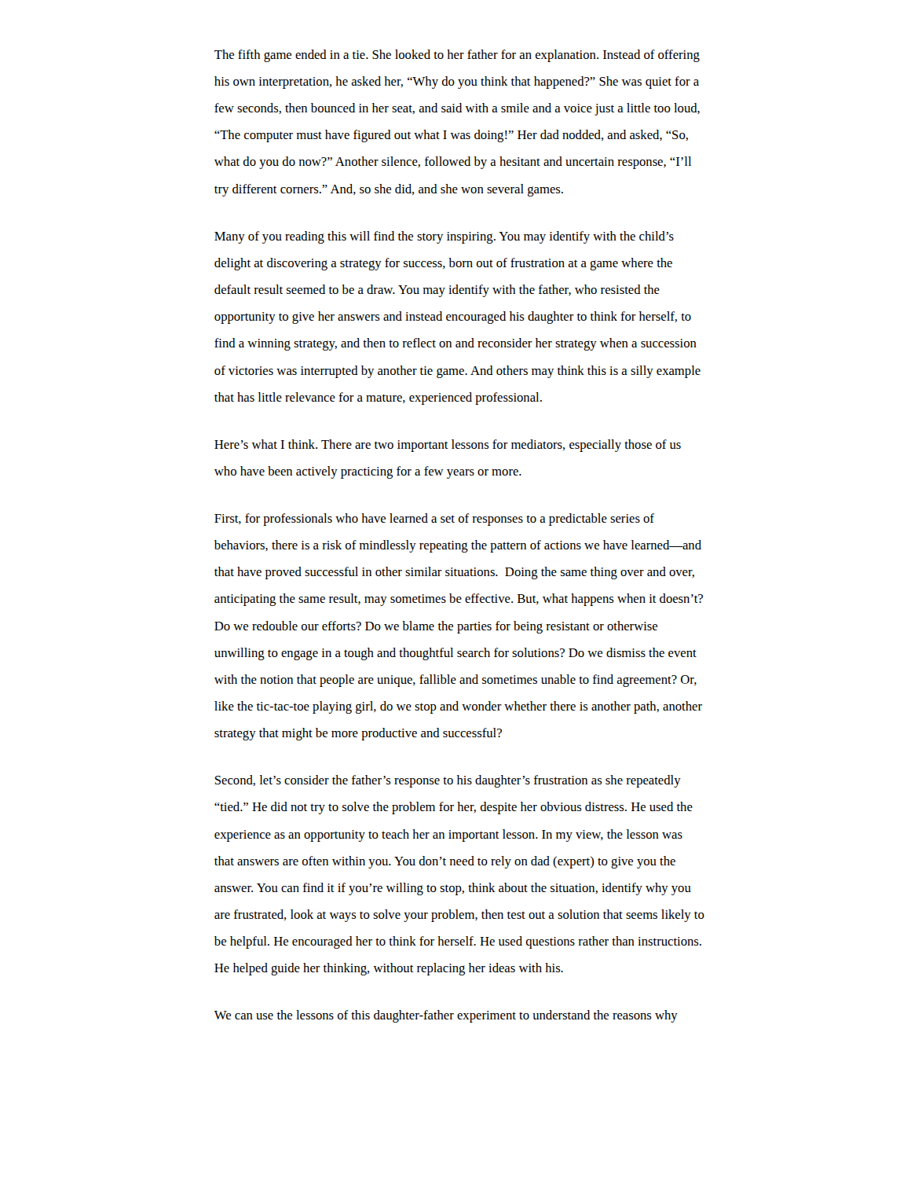The fifth game ended in a tie. She looked to her father for an explanation. Instead of offering his own interpretation, he asked her, “Why do you think that happened?” She was quiet for a few seconds, then bounced in her seat, and said with a smile and a voice just a little too loud, “The computer must have figured out what I was doing!” Her dad nodded, and asked, “So, what do you do now?” Another silence, followed by a hesitant and uncertain response, “I’ll try different corners.” And, so she did, and she won several games.
Many of you reading this will find the story inspiring. You may identify with the child’s delight at discovering a strategy for success, born out of frustration at a game where the default result seemed to be a draw. You may identify with the father, who resisted the opportunity to give her answers and instead encouraged his daughter to think for herself, to find a winning strategy, and then to reflect on and reconsider her strategy when a succession of victories was interrupted by another tie game. And others may think this is a silly example that has little relevance for a mature, experienced professional.
Here’s what I think. There are two important lessons for mediators, especially those of us who have been actively practicing for a few years or more.
First, for professionals who have learned a set of responses to a predictable series of behaviors, there is a risk of mindlessly repeating the pattern of actions we have learned—and that have proved successful in other similar situations. Doing the same thing over and over, anticipating the same result, may sometimes be effective. But, what happens when it doesn’t? Do we redouble our efforts? Do we blame the parties for being resistant or otherwise unwilling to engage in a tough and thoughtful search for solutions? Do we dismiss the event with the notion that people are unique, fallible and sometimes unable to find agreement? Or, like the tic-tac-toe playing girl, do we stop and wonder whether there is another path, another strategy that might be more productive and successful?
Second, let’s consider the father’s response to his daughter’s frustration as she repeatedly “tied.” He did not try to solve the problem for her, despite her obvious distress. He used the experience as an opportunity to teach her an important lesson. In my view, the lesson was that answers are often within you. You don’t need to rely on dad (expert) to give you the answer. You can find it if you’re willing to stop, think about the situation, identify why you are frustrated, look at ways to solve your problem, then test out a solution that seems likely to be helpful. He encouraged her to think for herself. He used questions rather than instructions. He helped guide her thinking, without replacing her ideas with his.
We can use the lessons of this daughter-father experiment to understand the reasons why